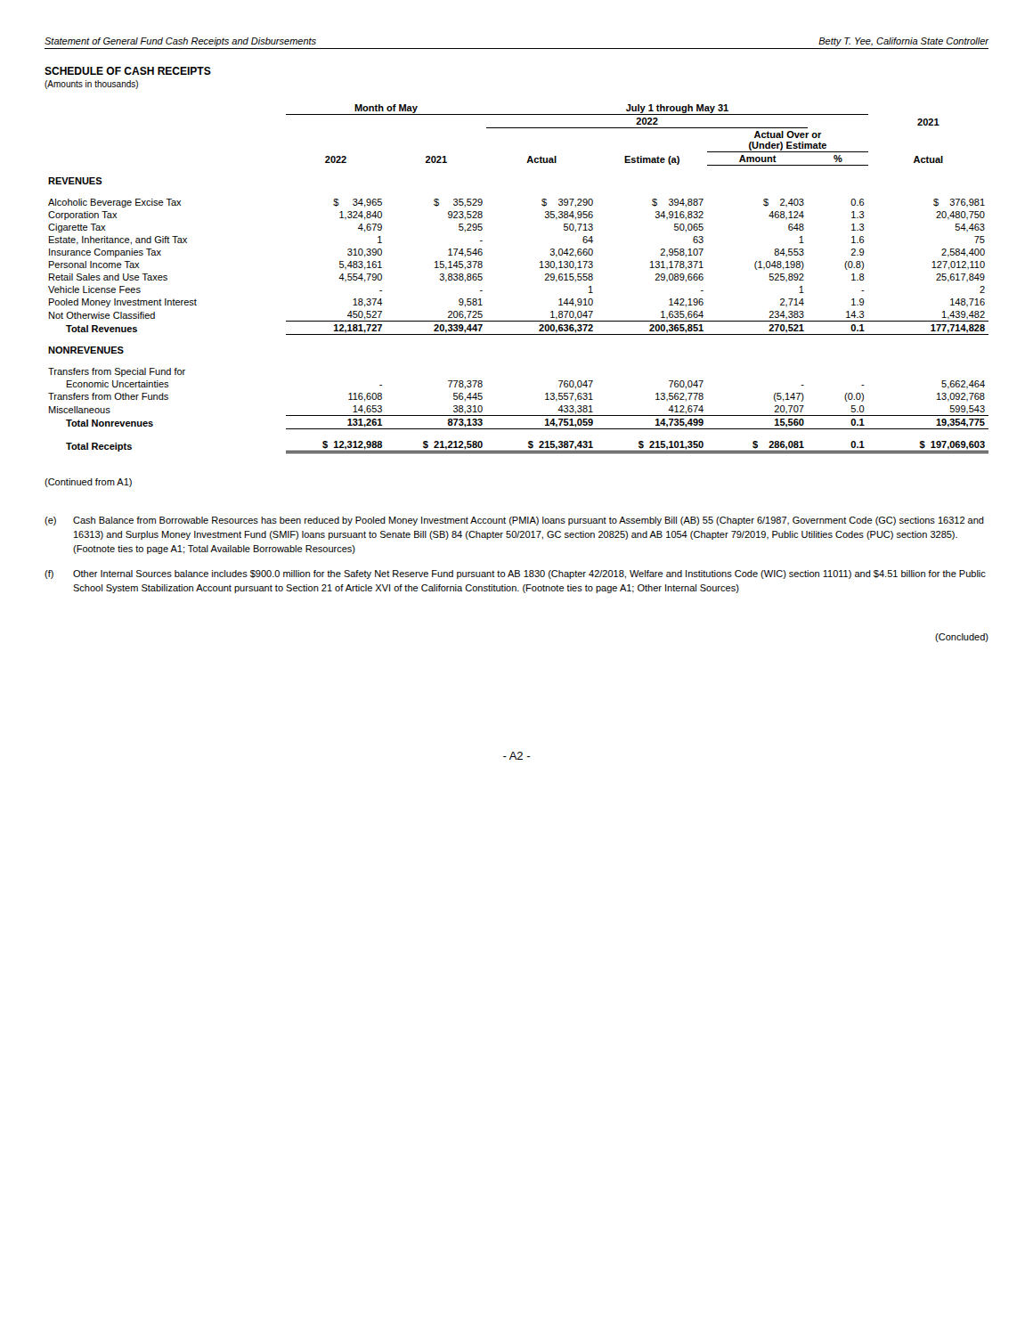Statement of General Fund Cash Receipts and Disbursements
Betty T. Yee, California State Controller
SCHEDULE OF CASH RECEIPTS
(Amounts in thousands)
| | Month of May | July 1 through May 31 | |
| --- | --- | --- | --- |
| | | | 2022 | | 2021 |
| | | | | | Actual Over or (Under) Estimate | |
| | 2022 | 2021 | Actual | Estimate (a) | Amount | % | Actual |
| REVENUES | |
| Alcoholic Beverage Excise Tax | $ 34,965 | $ 35,529 | $ 397,290 | $ 394,887 | $ 2,403 | 0.6 | $ 376,981 |
| Corporation Tax | 1,324,840 | 923,528 | 35,384,956 | 34,916,832 | 468,124 | 1.3 | 20,480,750 |
| Cigarette Tax | 4,679 | 5,295 | 50,713 | 50,065 | 648 | 1.3 | 54,463 |
| Estate, Inheritance, and Gift Tax | 1 | - | 64 | 63 | 1 | 1.6 | 75 |
| Insurance Companies Tax | 310,390 | 174,546 | 3,042,660 | 2,958,107 | 84,553 | 2.9 | 2,584,400 |
| Personal Income Tax | 5,483,161 | 15,145,378 | 130,130,173 | 131,178,371 | (1,048,198) | (0.8) | 127,012,110 |
| Retail Sales and Use Taxes | 4,554,790 | 3,838,865 | 29,615,558 | 29,089,666 | 525,892 | 1.8 | 25,617,849 |
| Vehicle License Fees | - | - | 1 | - | 1 | - | 2 |
| Pooled Money Investment Interest | 18,374 | 9,581 | 144,910 | 142,196 | 2,714 | 1.9 | 148,716 |
| Not Otherwise Classified | 450,527 | 206,725 | 1,870,047 | 1,635,664 | 234,383 | 14.3 | 1,439,482 |
| Total Revenues | 12,181,727 | 20,339,447 | 200,636,372 | 200,365,851 | 270,521 | 0.1 | 177,714,828 |
| NONREVENUES | |
| Transfers from Special Fund for | |
| Economic Uncertainties | - | 778,378 | 760,047 | 760,047 | - | - | 5,662,464 |
| Transfers from Other Funds | 116,608 | 56,445 | 13,557,631 | 13,562,778 | (5,147) | (0.0) | 13,092,768 |
| Miscellaneous | 14,653 | 38,310 | 433,381 | 412,674 | 20,707 | 5.0 | 599,543 |
| Total Nonrevenues | 131,261 | 873,133 | 14,751,059 | 14,735,499 | 15,560 | 0.1 | 19,354,775 |
| Total Receipts | $ 12,312,988 | $ 21,212,580 | $ 215,387,431 | $ 215,101,350 | $ 286,081 | 0.1 | $ 197,069,603 |
(Continued from A1)
(e)
Cash Balance from Borrowable Resources has been reduced by Pooled Money Investment Account (PMIA) loans pursuant to Assembly Bill (AB) 55 (Chapter 6/1987, Government Code (GC) sections 16312 and 16313) and Surplus Money Investment Fund (SMIF) loans pursuant to Senate Bill (SB) 84 (Chapter 50/2017, GC section 20825) and AB 1054 (Chapter 79/2019, Public Utilities Codes (PUC) section 3285). (Footnote ties to page A1; Total Available Borrowable Resources)
(f)
Other Internal Sources balance includes $900.0 million for the Safety Net Reserve Fund pursuant to AB 1830 (Chapter 42/2018, Welfare and Institutions Code (WIC) section 11011) and $4.51 billion for the Public School System Stabilization Account pursuant to Section 21 of Article XVI of the California Constitution. (Footnote ties to page A1; Other Internal Sources)
(Concluded)
- A2 -